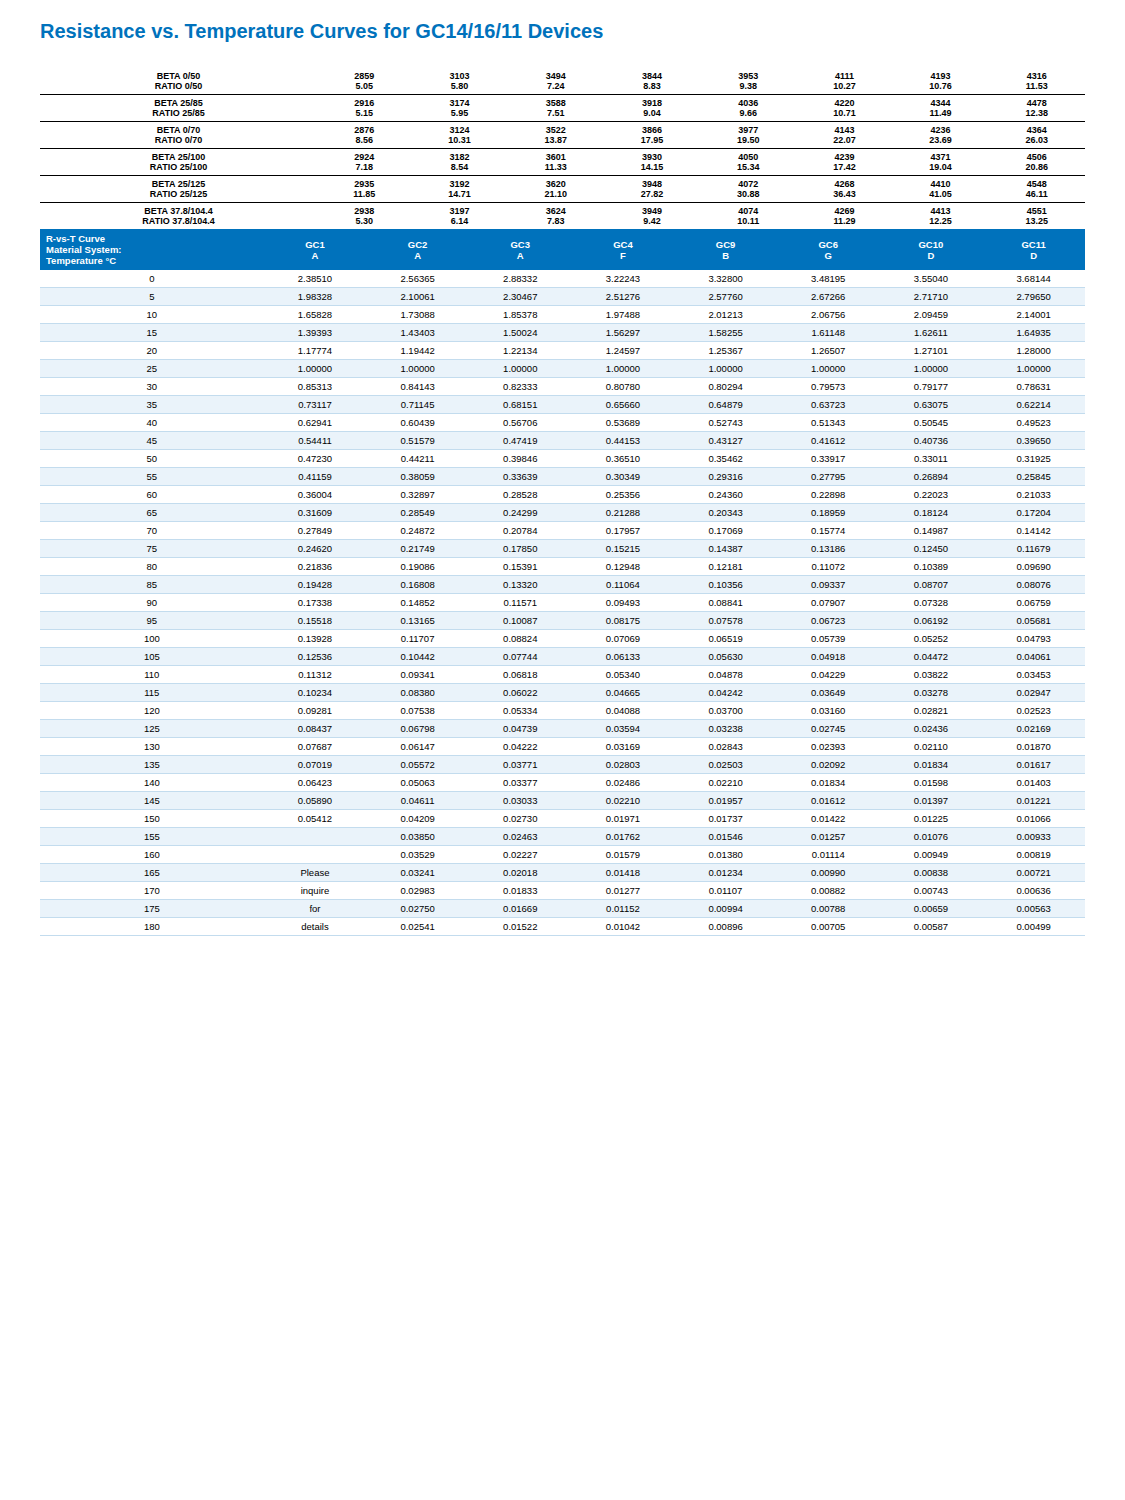Resistance vs. Temperature Curves for GC14/16/11 Devices
| BETA 0/50 RATIO 0/50 | 2859 5.05 | 3103 5.80 | 3494 7.24 | 3844 8.83 | 3953 9.38 | 4111 10.27 | 4193 10.76 | 4316 11.53 |
| BETA 25/85 RATIO 25/85 | 2916 5.15 | 3174 5.95 | 3588 7.51 | 3918 9.04 | 4036 9.66 | 4220 10.71 | 4344 11.49 | 4478 12.38 |
| BETA 0/70 RATIO 0/70 | 2876 8.56 | 3124 10.31 | 3522 13.87 | 3866 17.95 | 3977 19.50 | 4143 22.07 | 4236 23.69 | 4364 26.03 |
| BETA 25/100 RATIO 25/100 | 2924 7.18 | 3182 8.54 | 3601 11.33 | 3930 14.15 | 4050 15.34 | 4239 17.42 | 4371 19.04 | 4506 20.86 |
| BETA 25/125 RATIO 25/125 | 2935 11.85 | 3192 14.71 | 3620 21.10 | 3948 27.82 | 4072 30.88 | 4268 36.43 | 4410 41.05 | 4548 46.11 |
| BETA 37.8/104.4 RATIO 37.8/104.4 | 2938 5.30 | 3197 6.14 | 3624 7.83 | 3949 9.42 | 4074 10.11 | 4269 11.29 | 4413 12.25 | 4551 13.25 |
| R-vs-T Curve Material System: Temperature °C | GC1 A | GC2 A | GC3 A | GC4 F | GC9 B | GC6 G | GC10 D | GC11 D |
| --- | --- | --- | --- | --- | --- | --- | --- | --- |
| 0 | 2.38510 | 2.56365 | 2.88332 | 3.22243 | 3.32800 | 3.48195 | 3.55040 | 3.68144 |
| 5 | 1.98328 | 2.10061 | 2.30467 | 2.51276 | 2.57760 | 2.67266 | 2.71710 | 2.79650 |
| 10 | 1.65828 | 1.73088 | 1.85378 | 1.97488 | 2.01213 | 2.06756 | 2.09459 | 2.14001 |
| 15 | 1.39393 | 1.43403 | 1.50024 | 1.56297 | 1.58255 | 1.61148 | 1.62611 | 1.64935 |
| 20 | 1.17774 | 1.19442 | 1.22134 | 1.24597 | 1.25367 | 1.26507 | 1.27101 | 1.28000 |
| 25 | 1.00000 | 1.00000 | 1.00000 | 1.00000 | 1.00000 | 1.00000 | 1.00000 | 1.00000 |
| 30 | 0.85313 | 0.84143 | 0.82333 | 0.80780 | 0.80294 | 0.79573 | 0.79177 | 0.78631 |
| 35 | 0.73117 | 0.71145 | 0.68151 | 0.65660 | 0.64879 | 0.63723 | 0.63075 | 0.62214 |
| 40 | 0.62941 | 0.60439 | 0.56706 | 0.53689 | 0.52743 | 0.51343 | 0.50545 | 0.49523 |
| 45 | 0.54411 | 0.51579 | 0.47419 | 0.44153 | 0.43127 | 0.41612 | 0.40736 | 0.39650 |
| 50 | 0.47230 | 0.44211 | 0.39846 | 0.36510 | 0.35462 | 0.33917 | 0.33011 | 0.31925 |
| 55 | 0.41159 | 0.38059 | 0.33639 | 0.30349 | 0.29316 | 0.27795 | 0.26894 | 0.25845 |
| 60 | 0.36004 | 0.32897 | 0.28528 | 0.25356 | 0.24360 | 0.22898 | 0.22023 | 0.21033 |
| 65 | 0.31609 | 0.28549 | 0.24299 | 0.21288 | 0.20343 | 0.18959 | 0.18124 | 0.17204 |
| 70 | 0.27849 | 0.24872 | 0.20784 | 0.17957 | 0.17069 | 0.15774 | 0.14987 | 0.14142 |
| 75 | 0.24620 | 0.21749 | 0.17850 | 0.15215 | 0.14387 | 0.13186 | 0.12450 | 0.11679 |
| 80 | 0.21836 | 0.19086 | 0.15391 | 0.12948 | 0.12181 | 0.11072 | 0.10389 | 0.09690 |
| 85 | 0.19428 | 0.16808 | 0.13320 | 0.11064 | 0.10356 | 0.09337 | 0.08707 | 0.08076 |
| 90 | 0.17338 | 0.14852 | 0.11571 | 0.09493 | 0.08841 | 0.07907 | 0.07328 | 0.06759 |
| 95 | 0.15518 | 0.13165 | 0.10087 | 0.08175 | 0.07578 | 0.06723 | 0.06192 | 0.05681 |
| 100 | 0.13928 | 0.11707 | 0.08824 | 0.07069 | 0.06519 | 0.05739 | 0.05252 | 0.04793 |
| 105 | 0.12536 | 0.10442 | 0.07744 | 0.06133 | 0.05630 | 0.04918 | 0.04472 | 0.04061 |
| 110 | 0.11312 | 0.09341 | 0.06818 | 0.05340 | 0.04878 | 0.04229 | 0.03822 | 0.03453 |
| 115 | 0.10234 | 0.08380 | 0.06022 | 0.04665 | 0.04242 | 0.03649 | 0.03278 | 0.02947 |
| 120 | 0.09281 | 0.07538 | 0.05334 | 0.04088 | 0.03700 | 0.03160 | 0.02821 | 0.02523 |
| 125 | 0.08437 | 0.06798 | 0.04739 | 0.03594 | 0.03238 | 0.02745 | 0.02436 | 0.02169 |
| 130 | 0.07687 | 0.06147 | 0.04222 | 0.03169 | 0.02843 | 0.02393 | 0.02110 | 0.01870 |
| 135 | 0.07019 | 0.05572 | 0.03771 | 0.02803 | 0.02503 | 0.02092 | 0.01834 | 0.01617 |
| 140 | 0.06423 | 0.05063 | 0.03377 | 0.02486 | 0.02210 | 0.01834 | 0.01598 | 0.01403 |
| 145 | 0.05890 | 0.04611 | 0.03033 | 0.02210 | 0.01957 | 0.01612 | 0.01397 | 0.01221 |
| 150 | 0.05412 | 0.04209 | 0.02730 | 0.01971 | 0.01737 | 0.01422 | 0.01225 | 0.01066 |
| 155 | | 0.03850 | 0.02463 | 0.01762 | 0.01546 | 0.01257 | 0.01076 | 0.00933 |
| 160 | | 0.03529 | 0.02227 | 0.01579 | 0.01380 | 0.01114 | 0.00949 | 0.00819 |
| 165 | Please | 0.03241 | 0.02018 | 0.01418 | 0.01234 | 0.00990 | 0.00838 | 0.00721 |
| 170 | inquire | 0.02983 | 0.01833 | 0.01277 | 0.01107 | 0.00882 | 0.00743 | 0.00636 |
| 175 | for | 0.02750 | 0.01669 | 0.01152 | 0.00994 | 0.00788 | 0.00659 | 0.00563 |
| 180 | details | 0.02541 | 0.01522 | 0.01042 | 0.00896 | 0.00705 | 0.00587 | 0.00499 |